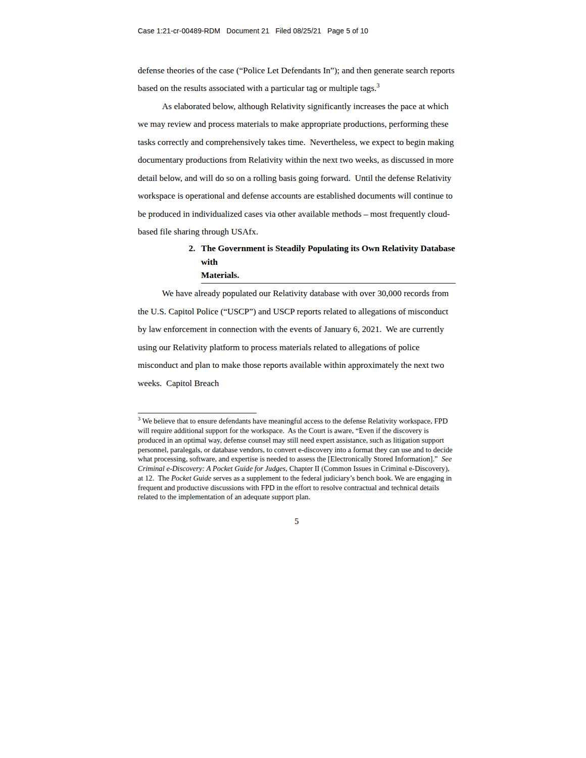Case 1:21-cr-00489-RDM Document 21 Filed 08/25/21 Page 5 of 10
defense theories of the case (“Police Let Defendants In”); and then generate search reports based on the results associated with a particular tag or multiple tags.3
As elaborated below, although Relativity significantly increases the pace at which we may review and process materials to make appropriate productions, performing these tasks correctly and comprehensively takes time. Nevertheless, we expect to begin making documentary productions from Relativity within the next two weeks, as discussed in more detail below, and will do so on a rolling basis going forward. Until the defense Relativity workspace is operational and defense accounts are established documents will continue to be produced in individualized cases via other available methods – most frequently cloud-based file sharing through USAfx.
2.
The Government is Steadily Populating its Own Relativity Database with Materials.
We have already populated our Relativity database with over 30,000 records from the U.S. Capitol Police (“USCP”) and USCP reports related to allegations of misconduct by law enforcement in connection with the events of January 6, 2021. We are currently using our Relativity platform to process materials related to allegations of police misconduct and plan to make those reports available within approximately the next two weeks. Capitol Breach
3 We believe that to ensure defendants have meaningful access to the defense Relativity workspace, FPD will require additional support for the workspace. As the Court is aware, “Even if the discovery is produced in an optimal way, defense counsel may still need expert assistance, such as litigation support personnel, paralegals, or database vendors, to convert e-discovery into a format they can use and to decide what processing, software, and expertise is needed to assess the [Electronically Stored Information].” See Criminal e-Discovery: A Pocket Guide for Judges, Chapter II (Common Issues in Criminal e-Discovery), at 12. The Pocket Guide serves as a supplement to the federal judiciary’s bench book. We are engaging in frequent and productive discussions with FPD in the effort to resolve contractual and technical details related to the implementation of an adequate support plan.
5